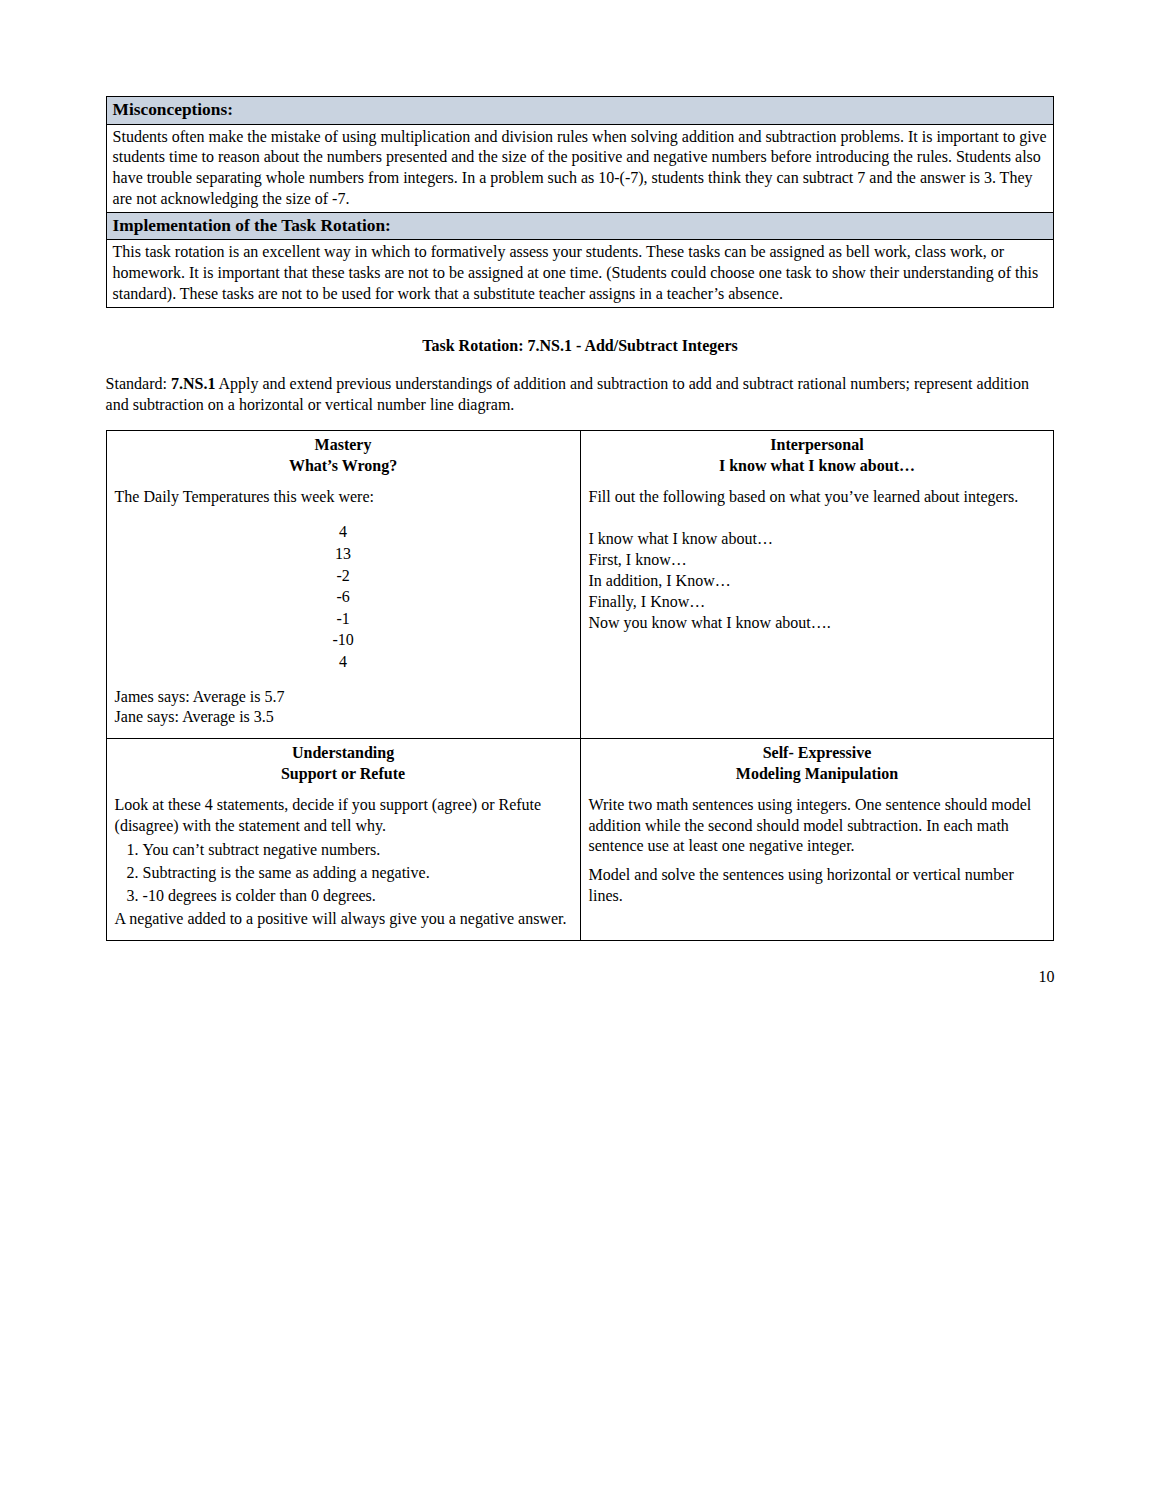| Misconceptions: |
| --- |
| Students often make the mistake of using multiplication and division rules when solving addition and subtraction problems. It is important to give students time to reason about the numbers presented and the size of the positive and negative numbers before introducing the rules. Students also have trouble separating whole numbers from integers. In a problem such as 10-(-7), students think they can subtract 7 and the answer is 3. They are not acknowledging the size of -7. |
| Implementation of the Task Rotation: |
| This task rotation is an excellent way in which to formatively assess your students. These tasks can be assigned as bell work, class work, or homework. It is important that these tasks are not to be assigned at one time. (Students could choose one task to show their understanding of this standard). These tasks are not to be used for work that a substitute teacher assigns in a teacher’s absence. |
Task Rotation: 7.NS.1 - Add/Subtract Integers
Standard: 7.NS.1 Apply and extend previous understandings of addition and subtraction to add and subtract rational numbers; represent addition and subtraction on a horizontal or vertical number line diagram.
| Mastery What’s Wrong? The Daily Temperatures this week were: 4 13 -2 -6 -1 -10 4 James says: Average is 5.7 Jane says: Average is 3.5 | Interpersonal I know what I know about… Fill out the following based on what you’ve learned about integers. I know what I know about… First, I know… In addition, I Know… Finally, I Know… Now you know what I know about…. |
| Understanding Support or Refute Look at these 4 statements, decide if you support (agree) or Refute (disagree) with the statement and tell why. You can’t subtract negative numbers. Subtracting is the same as adding a negative. -10 degrees is colder than 0 degrees. A negative added to a positive will always give you a negative answer. | Self- Expressive Modeling Manipulation Write two math sentences using integers. One sentence should model addition while the second should model subtraction. In each math sentence use at least one negative integer. Model and solve the sentences using horizontal or vertical number lines. |
10